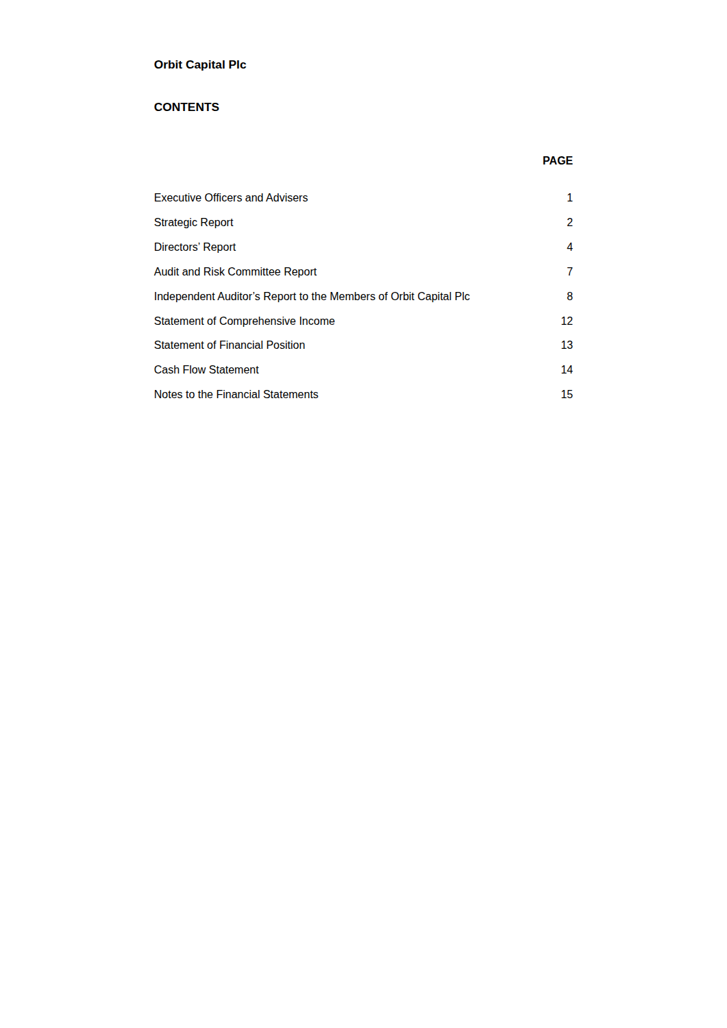Orbit Capital Plc
CONTENTS
PAGE
| Executive Officers and Advisers | 1 |
| Strategic Report | 2 |
| Directors’ Report | 4 |
| Audit and Risk Committee Report | 7 |
| Independent Auditor’s Report to the Members of Orbit Capital Plc | 8 |
| Statement of Comprehensive Income | 12 |
| Statement of Financial Position | 13 |
| Cash Flow Statement | 14 |
| Notes to the Financial Statements | 15 |